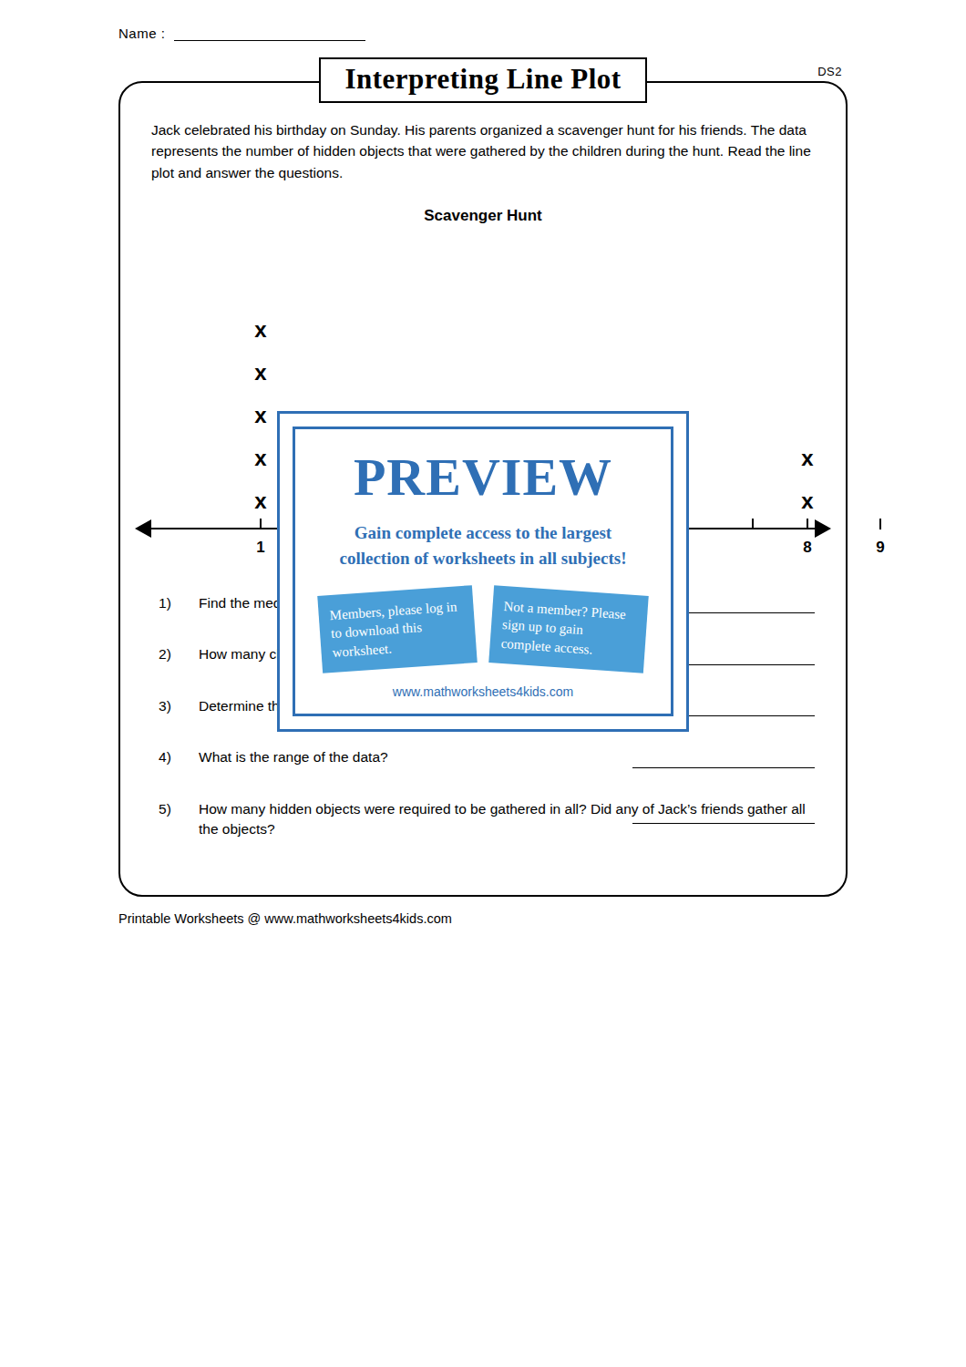Name :
Interpreting Line Plot DS2
Jack celebrated his birthday on Sunday. His parents organized a scavenger hunt for his friends. The data represents the number of hidden objects that were gathered by the children during the hunt. Read the line plot and answer the questions.
Scavenger Hunt
x x x x x
x x x
x x
1 2 8 9
Find the median.
How many children participated?
Determine the mode.
What is the range of the data?
How many hidden objects were required to be gathered in all? Did any of Jack’s friends gather all the objects?
PREVIEW
Gain complete access to the largest
collection of worksheets in all subjects!
Members, please log in to download this worksheet.
Not a member? Please sign up to gain complete access.
www.mathworksheets4kids.com
Printable Worksheets @ www.mathworksheets4kids.com